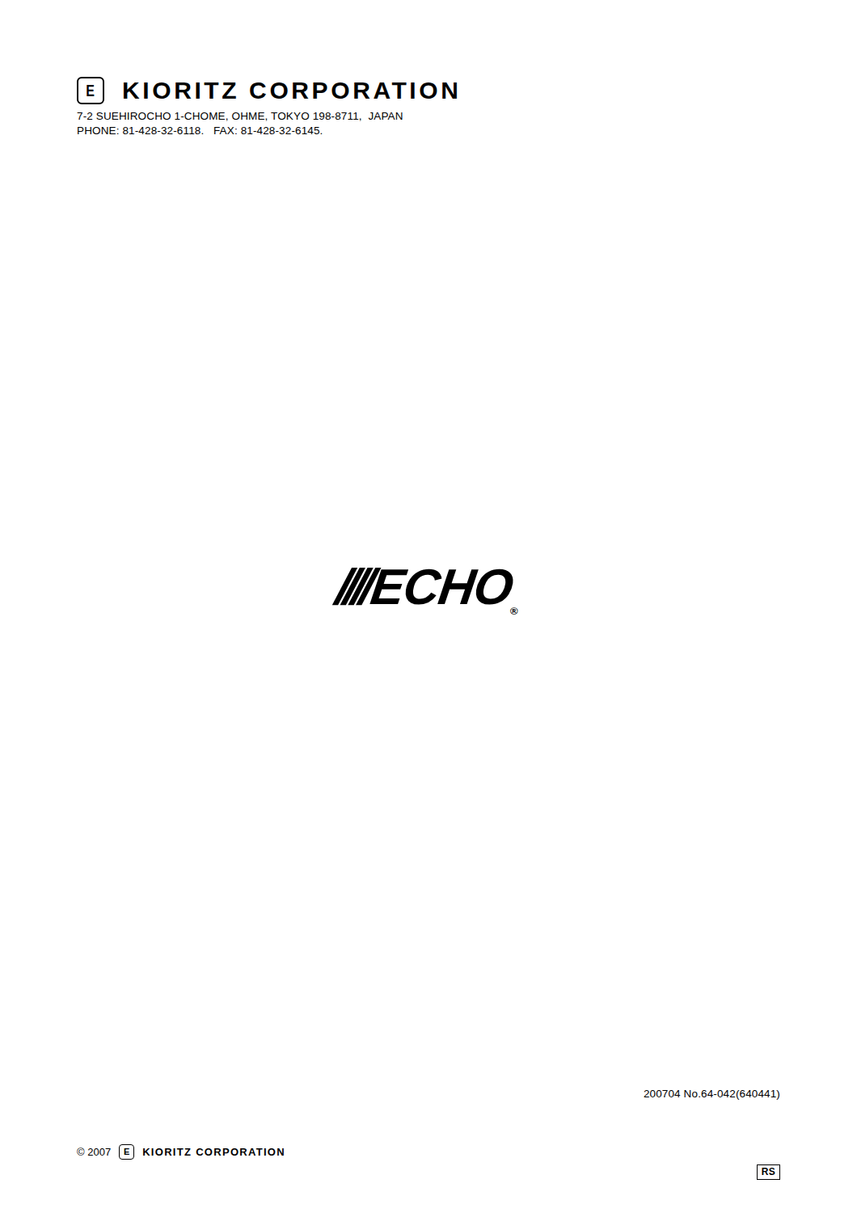E
KIORITZ CORPORATION
7-2 SUEHIROCHO 1-CHOME, OHME, TOKYO 198-8711, JAPAN
PHONE: 81-428-32-6118. FAX: 81-428-32-6145.
////ECHO®
200704 No.64-042(640441)
© 2007 E KIORITZ CORPORATION
RS